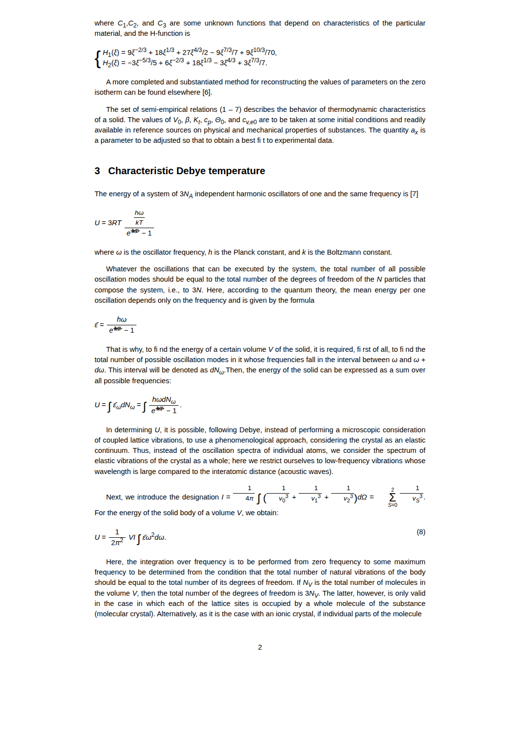where C1,C2, and C3 are some unknown functions that depend on characteristics of the particular material, and the H-function is
{
H1(ξ) = 9ξ−2/3 + 18ξ1/3 + 27ξ4/3/2 − 9ξ7/3/7 + 9ξ10/3/70,
H2(ξ) = −3ξ−5/3/5 + 6ξ−2/3 + 18ξ1/3 − 3ξ4/3 + 3ξ7/3/7.
A more completed and substantiated method for reconstructing the values of parameters on the zero isotherm can be found elsewhere [6].
The set of semi-empirical relations (1 – 7) describes the behavior of thermodynamic characteristics of a solid. The values of V0, β, Kt, cp, Θ0, and cv,e0 are to be taken at some initial conditions and readily available in reference sources on physical and mechanical properties of substances. The quantity ax is a parameter to be adjusted so that to obtain a best fi t to experimental data.
3 Characteristic Debye temperature
The energy of a system of 3NA independent harmonic oscillators of one and the same frequency is [7]
U = 3RT hω kT ehω kT − 1
where ω is the oscillator frequency, h is the Planck constant, and k is the Boltzmann constant.
Whatever the oscillations that can be executed by the system, the total number of all possible oscillation modes should be equal to the total number of the degrees of freedom of the N particles that compose the system, i.e., to 3N. Here, according to the quantum theory, the mean energy per one oscillation depends only on the frequency and is given by the formula
ε̄ = hω ehω kT − 1
That is why, to fi nd the energy of a certain volume V of the solid, it is required, fi rst of all, to fi nd the total number of possible oscillation modes in it whose frequencies fall in the interval between ω and ω + dω. This interval will be denoted as dNω.Then, the energy of the solid can be expressed as a sum over all possible frequencies:
U = ∫ ε̄ωdNω = ∫ hωdNω ehω kT − 1 .
In determining U, it is possible, following Debye, instead of performing a microscopic consideration of coupled lattice vibrations, to use a phenomenological approach, considering the crystal as an elastic continuum. Thus, instead of the oscillation spectra of individual atoms, we consider the spectrum of elastic vibrations of the crystal as a whole; here we restrict ourselves to low-frequency vibrations whose wavelength is large compared to the interatomic distance (acoustic waves).
Next, we introduce the designation I = 14π ∫ (1 v03 + 1 v13 + 1 v23) dΩ = 2 ΣS=0 1 vS3. For the energy of the solid body of a volume V, we obtain:
(8) U = 12π2 VI ∫ ε̄ω2dω.
Here, the integration over frequency is to be performed from zero frequency to some maximum frequency to be determined from the condition that the total number of natural vibrations of the body should be equal to the total number of its degrees of freedom. If NV is the total number of molecules in the volume V, then the total number of the degrees of freedom is 3NV. The latter, however, is only valid in the case in which each of the lattice sites is occupied by a whole molecule of the substance (molecular crystal). Alternatively, as it is the case with an ionic crystal, if individual parts of the molecule
2